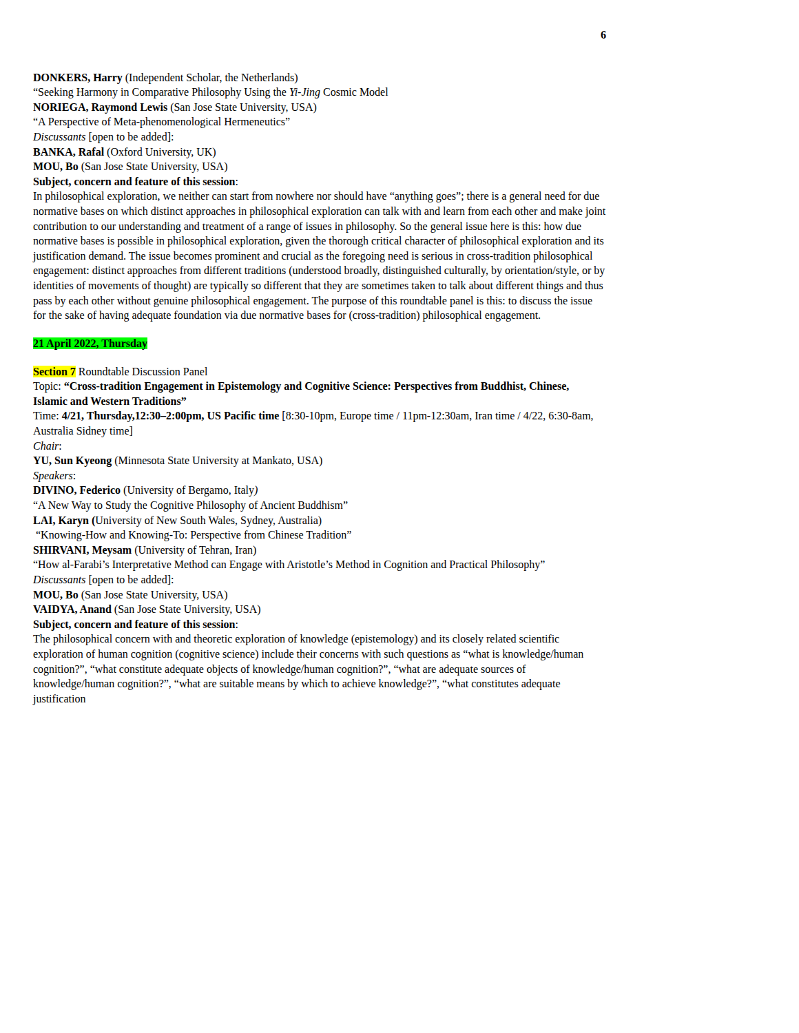6
DONKERS, Harry (Independent Scholar, the Netherlands)
“Seeking Harmony in Comparative Philosophy Using the Yi-Jing Cosmic Model
NORIEGA, Raymond Lewis (San Jose State University, USA)
“A Perspective of Meta-phenomenological Hermeneutics”
Discussants [open to be added]:
BANKA, Rafal (Oxford University, UK)
MOU, Bo (San Jose State University, USA)
Subject, concern and feature of this session:
In philosophical exploration, we neither can start from nowhere nor should have “anything goes”; there is a general need for due normative bases on which distinct approaches in philosophical exploration can talk with and learn from each other and make joint contribution to our understanding and treatment of a range of issues in philosophy. So the general issue here is this: how due normative bases is possible in philosophical exploration, given the thorough critical character of philosophical exploration and its justification demand. The issue becomes prominent and crucial as the foregoing need is serious in cross-tradition philosophical engagement: distinct approaches from different traditions (understood broadly, distinguished culturally, by orientation/style, or by identities of movements of thought) are typically so different that they are sometimes taken to talk about different things and thus pass by each other without genuine philosophical engagement. The purpose of this roundtable panel is this: to discuss the issue for the sake of having adequate foundation via due normative bases for (cross-tradition) philosophical engagement.
21 April 2022, Thursday
Section 7 Roundtable Discussion Panel
Topic: “Cross-tradition Engagement in Epistemology and Cognitive Science: Perspectives from Buddhist, Chinese, Islamic and Western Traditions”
Time: 4/21, Thursday,12:30–2:00pm, US Pacific time [8:30-10pm, Europe time / 11pm-12:30am, Iran time / 4/22, 6:30-8am, Australia Sidney time]
Chair:
YU, Sun Kyeong (Minnesota State University at Mankato, USA)
Speakers:
DIVINO, Federico (University of Bergamo, Italy)
“A New Way to Study the Cognitive Philosophy of Ancient Buddhism”
LAI, Karyn (University of New South Wales, Sydney, Australia)
“Knowing-How and Knowing-To: Perspective from Chinese Tradition”
SHIRVANI, Meysam (University of Tehran, Iran)
“How al-Farabi’s Interpretative Method can Engage with Aristotle’s Method in Cognition and Practical Philosophy”
Discussants [open to be added]:
MOU, Bo (San Jose State University, USA)
VAIDYA, Anand (San Jose State University, USA)
Subject, concern and feature of this session:
The philosophical concern with and theoretic exploration of knowledge (epistemology) and its closely related scientific exploration of human cognition (cognitive science) include their concerns with such questions as “what is knowledge/human cognition?”, “what constitute adequate objects of knowledge/human cognition?”, “what are adequate sources of knowledge/human cognition?”, “what are suitable means by which to achieve knowledge?”, “what constitutes adequate justification